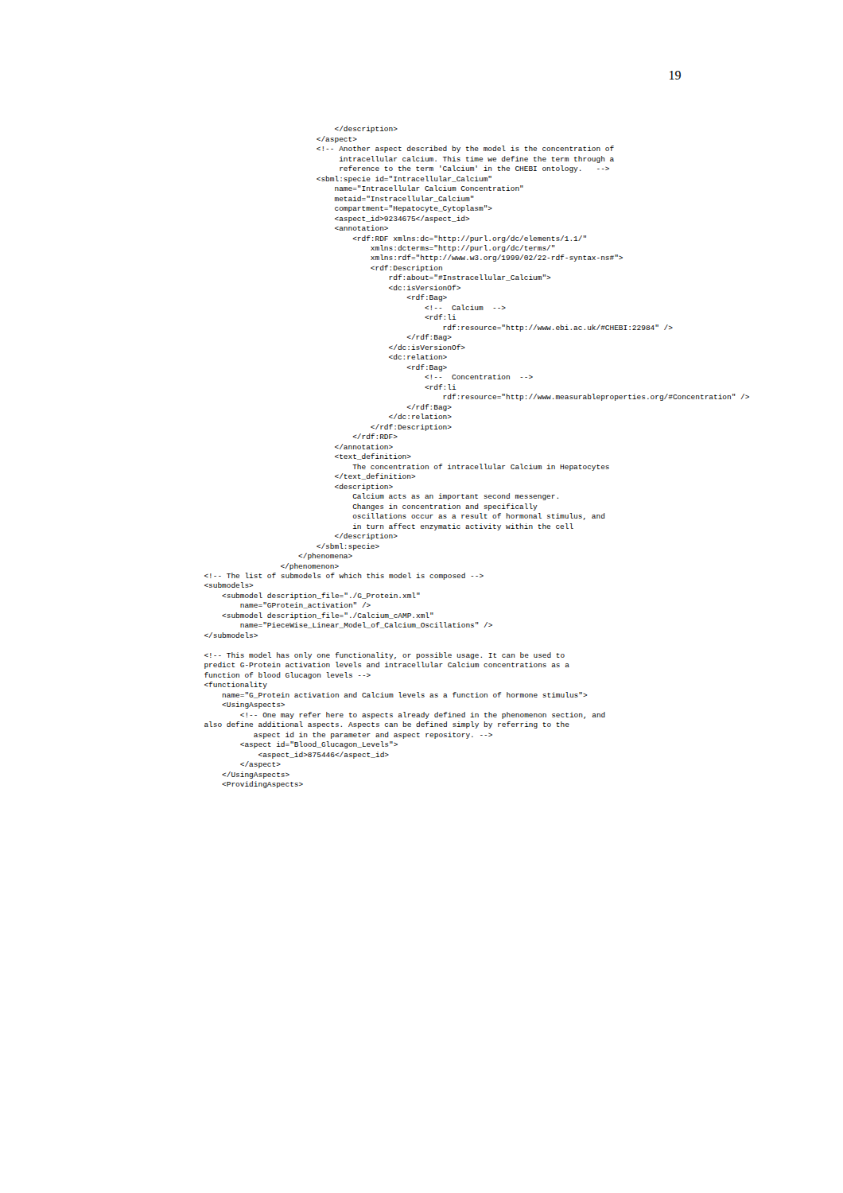19
            </description>
        </aspect>
        <!-- Another aspect described by the model is the concentration of
             intracellular calcium. This time we define the term through a
             reference to the term 'Calcium' in the CHEBI ontology.   -->
        <sbml:specie id="Intracellular_Calcium"
            name="Intracellular Calcium Concentration"
            metaid="Instracellular_Calcium"
            compartment="Hepatocyte_Cytoplasm">
            <aspect_id>9234675</aspect_id>
            <annotation>
                <rdf:RDF xmlns:dc="http://purl.org/dc/elements/1.1/"
                    xmlns:dcterms="http://purl.org/dc/terms/"
                    xmlns:rdf="http://www.w3.org/1999/02/22-rdf-syntax-ns#">
                    <rdf:Description
                        rdf:about="#Instracellular_Calcium">
                        <dc:isVersionOf>
                            <rdf:Bag>
                                <!--  Calcium  -->
                                <rdf:li
                                    rdf:resource="http://www.ebi.ac.uk/#CHEBI:22984" />
                            </rdf:Bag>
                        </dc:isVersionOf>
                        <dc:relation>
                            <rdf:Bag>
                                <!--  Concentration  -->
                                <rdf:li
                                    rdf:resource="http://www.measurableproperties.org/#Concentration" />
                            </rdf:Bag>
                        </dc:relation>
                    </rdf:Description>
                </rdf:RDF>
            </annotation>
            <text_definition>
                The concentration of intracellular Calcium in Hepatocytes
            </text_definition>
            <description>
                Calcium acts as an important second messenger.
                Changes in concentration and specifically
                oscillations occur as a result of hormonal stimulus, and
                in turn affect enzymatic activity within the cell
            </description>
        </sbml:specie>
    </phenomena>
</phenomenon>
<!-- The list of submodels of which this model is composed -->
<submodels>
    <submodel description_file="./G_Protein.xml"
        name="GProtein_activation" />
    <submodel description_file="./Calcium_cAMP.xml"
        name="PieceWise_Linear_Model_of_Calcium_Oscillations" />
</submodels>

<!-- This model has only one functionality, or possible usage. It can be used to
predict G-Protein activation levels and intracellular Calcium concentrations as a
function of blood Glucagon levels -->
<functionality
    name="G_Protein activation and Calcium levels as a function of hormone stimulus">
    <UsingAspects>
        <!-- One may refer here to aspects already defined in the phenomenon section, and
also define additional aspects. Aspects can be defined simply by referring to the
           aspect id in the parameter and aspect repository. -->
        <aspect id="Blood_Glucagon_Levels">
            <aspect_id>875446</aspect_id>
        </aspect>
    </UsingAspects>
    <ProvidingAspects>